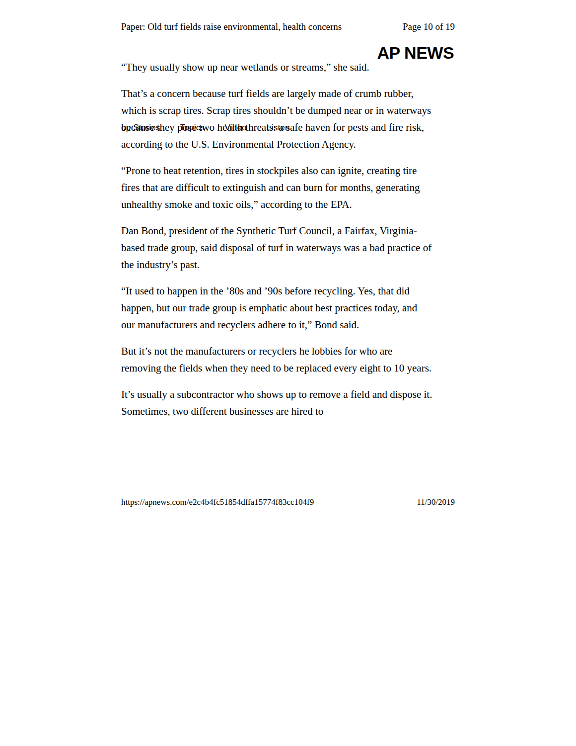Paper: Old turf fields raise environmental, health concerns
Page 10 of 19
AP NEWS
op Stories Topics Video Listen
“They usually show up near wetlands or streams,” she said.
That’s a concern because turf fields are largely made of crumb rubber, which is scrap tires. Scrap tires shouldn’t be dumped near or in waterways because they pose two health threats: a safe haven for pests and fire risk, according to the U.S. Environmental Protection Agency.
“Prone to heat retention, tires in stockpiles also can ignite, creating tire fires that are difficult to extinguish and can burn for months, generating unhealthy smoke and toxic oils,” according to the EPA.
Dan Bond, president of the Synthetic Turf Council, a Fairfax, Virginia-based trade group, said disposal of turf in waterways was a bad practice of the industry’s past.
“It used to happen in the ’80s and ’90s before recycling. Yes, that did happen, but our trade group is emphatic about best practices today, and our manufacturers and recyclers adhere to it,” Bond said.
But it’s not the manufacturers or recyclers he lobbies for who are removing the fields when they need to be replaced every eight to 10 years.
It’s usually a subcontractor who shows up to remove a field and dispose it. Sometimes, two different businesses are hired to
https://apnews.com/e2c4b4fc51854dffa15774f83cc104f9
11/30/2019